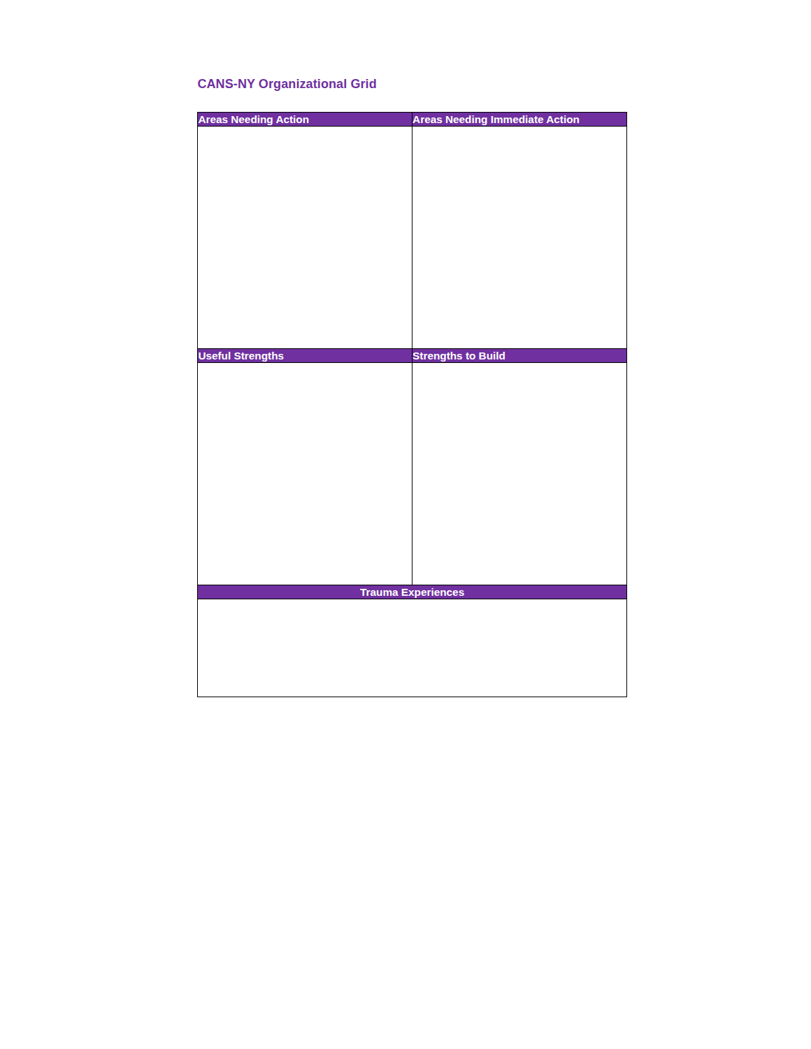CANS-NY Organizational Grid
| Areas Needing Action | Areas Needing Immediate Action |
| --- | --- |
| Useful Strengths | Strengths to Build |
| Trauma Experiences |